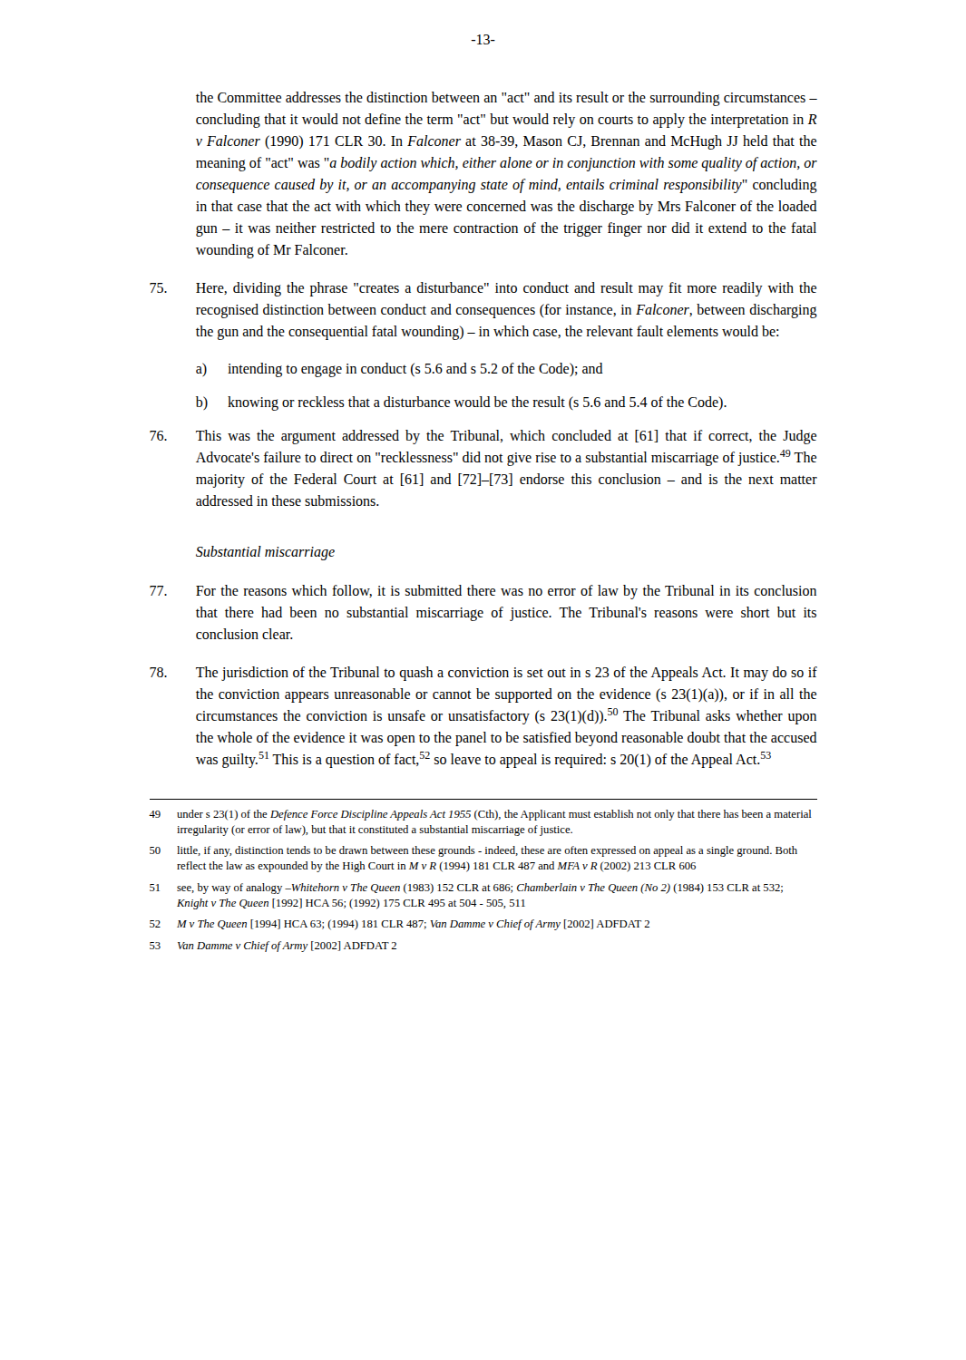-13-
the Committee addresses the distinction between an "act" and its result or the surrounding circumstances – concluding that it would not define the term "act" but would rely on courts to apply the interpretation in R v Falconer (1990) 171 CLR 30. In Falconer at 38-39, Mason CJ, Brennan and McHugh JJ held that the meaning of "act" was "a bodily action which, either alone or in conjunction with some quality of action, or consequence caused by it, or an accompanying state of mind, entails criminal responsibility" concluding in that case that the act with which they were concerned was the discharge by Mrs Falconer of the loaded gun – it was neither restricted to the mere contraction of the trigger finger nor did it extend to the fatal wounding of Mr Falconer.
75.
Here, dividing the phrase "creates a disturbance" into conduct and result may fit more readily with the recognised distinction between conduct and consequences (for instance, in Falconer, between discharging the gun and the consequential fatal wounding) – in which case, the relevant fault elements would be:
a)
intending to engage in conduct (s 5.6 and s 5.2 of the Code); and
b)
knowing or reckless that a disturbance would be the result (s 5.6 and 5.4 of the Code).
76.
This was the argument addressed by the Tribunal, which concluded at [61] that if correct, the Judge Advocate's failure to direct on "recklessness" did not give rise to a substantial miscarriage of justice.49 The majority of the Federal Court at [61] and [72]–[73] endorse this conclusion – and is the next matter addressed in these submissions.
Substantial miscarriage
77.
For the reasons which follow, it is submitted there was no error of law by the Tribunal in its conclusion that there had been no substantial miscarriage of justice. The Tribunal's reasons were short but its conclusion clear.
78.
The jurisdiction of the Tribunal to quash a conviction is set out in s 23 of the Appeals Act. It may do so if the conviction appears unreasonable or cannot be supported on the evidence (s 23(1)(a)), or if in all the circumstances the conviction is unsafe or unsatisfactory (s 23(1)(d)).50 The Tribunal asks whether upon the whole of the evidence it was open to the panel to be satisfied beyond reasonable doubt that the accused was guilty.51 This is a question of fact,52 so leave to appeal is required: s 20(1) of the Appeal Act.53
49 under s 23(1) of the Defence Force Discipline Appeals Act 1955 (Cth), the Applicant must establish not only that there has been a material irregularity (or error of law), but that it constituted a substantial miscarriage of justice.
50 little, if any, distinction tends to be drawn between these grounds - indeed, these are often expressed on appeal as a single ground. Both reflect the law as expounded by the High Court in M v R (1994) 181 CLR 487 and MFA v R (2002) 213 CLR 606
51 see, by way of analogy –Whitehorn v The Queen (1983) 152 CLR at 686; Chamberlain v The Queen (No 2) (1984) 153 CLR at 532; Knight v The Queen [1992] HCA 56; (1992) 175 CLR 495 at 504 - 505, 511
52 M v The Queen [1994] HCA 63; (1994) 181 CLR 487; Van Damme v Chief of Army [2002] ADFDAT 2
53 Van Damme v Chief of Army [2002] ADFDAT 2